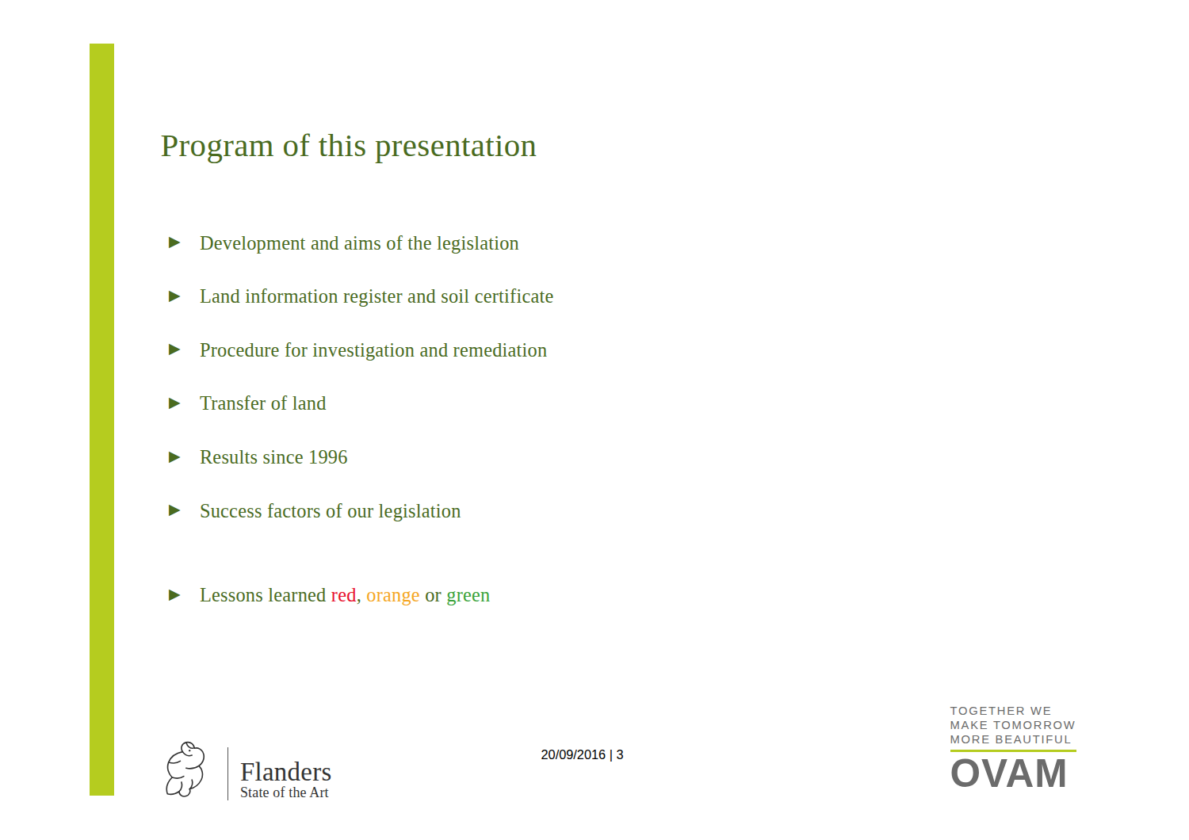Program of this presentation
Development and aims of the legislation
Land information register and soil certificate
Procedure for investigation and remediation
Transfer of land
Results since 1996
Success factors of our legislation
Lessons learned red, orange or green
Flanders State of the Art
20/09/2016 | 3
Together we
Make tomorrow
More beautiful
OVAM